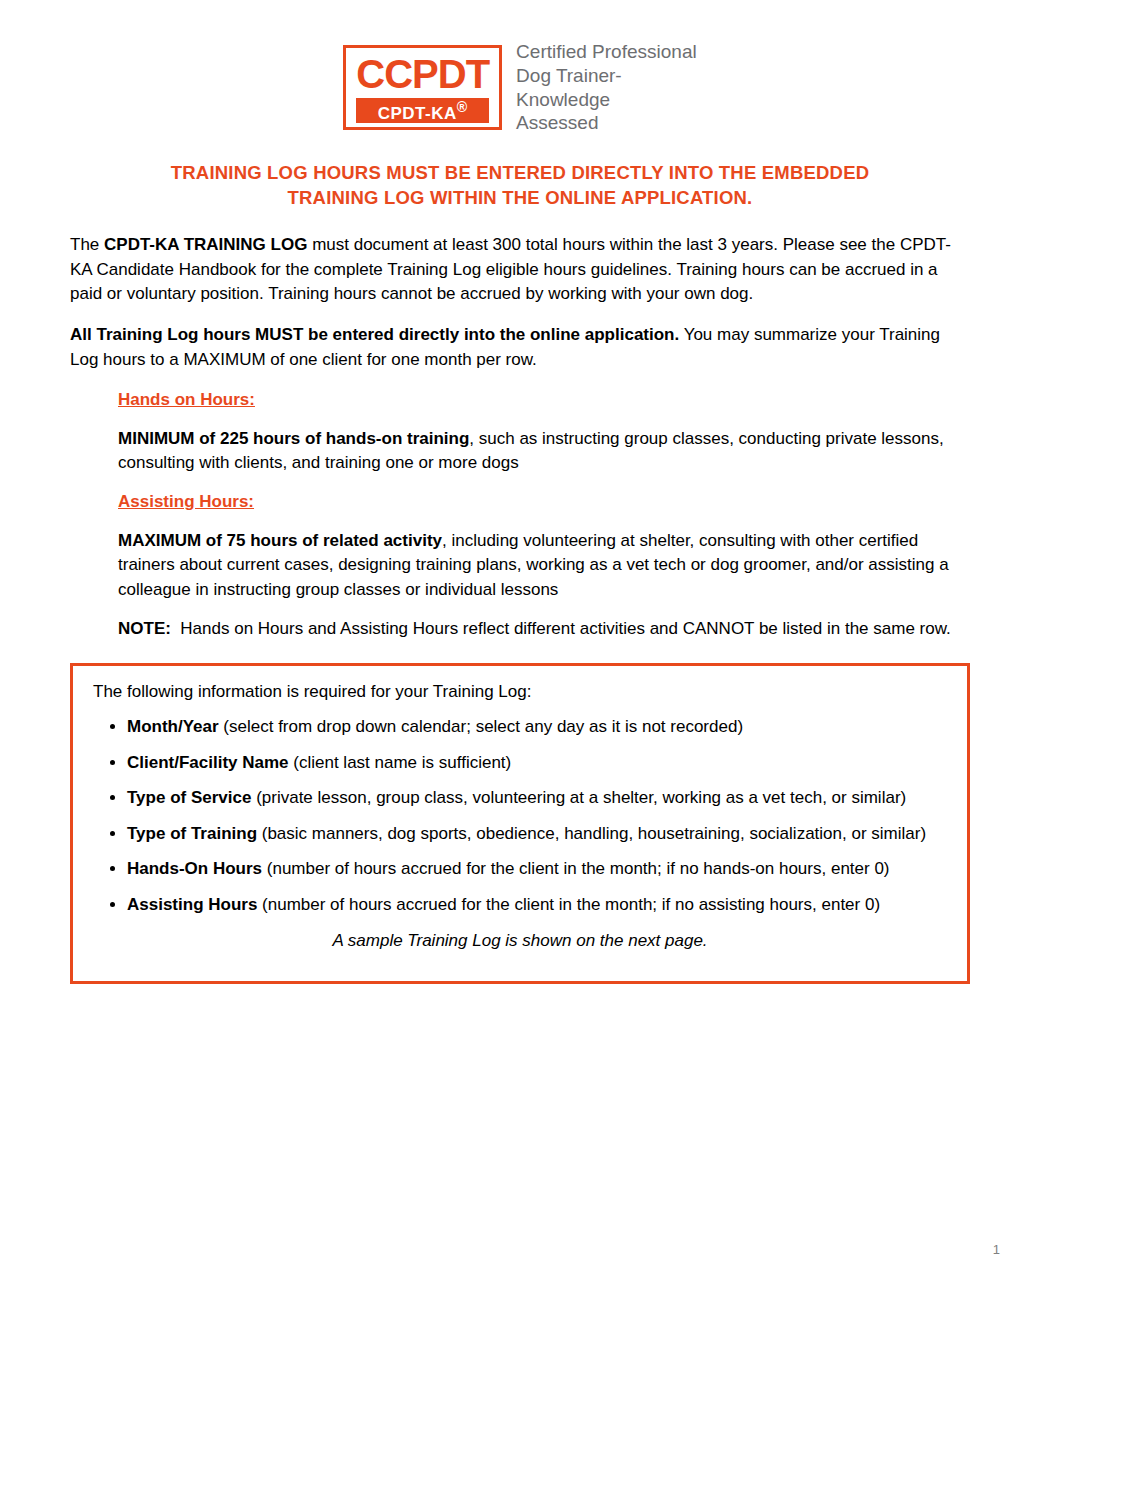CCPDT CPDT-KA®
Certified Professional
Dog Trainer-
Knowledge
Assessed
TRAINING LOG HOURS MUST BE ENTERED DIRECTLY INTO THE EMBEDDED
TRAINING LOG WITHIN THE ONLINE APPLICATION.
The CPDT-KA TRAINING LOG must document at least 300 total hours within the last 3 years. Please see the CPDT-KA Candidate Handbook for the complete Training Log eligible hours guidelines. Training hours can be accrued in a paid or voluntary position. Training hours cannot be accrued by working with your own dog.
All Training Log hours MUST be entered directly into the online application. You may summarize your Training Log hours to a MAXIMUM of one client for one month per row.
Hands on Hours:
MINIMUM of 225 hours of hands-on training, such as instructing group classes, conducting private lessons, consulting with clients, and training one or more dogs
Assisting Hours:
MAXIMUM of 75 hours of related activity, including volunteering at shelter, consulting with other certified trainers about current cases, designing training plans, working as a vet tech or dog groomer, and/or assisting a colleague in instructing group classes or individual lessons
NOTE: Hands on Hours and Assisting Hours reflect different activities and CANNOT be listed in the same row.
The following information is required for your Training Log:
Month/Year (select from drop down calendar; select any day as it is not recorded)
Client/Facility Name (client last name is sufficient)
Type of Service (private lesson, group class, volunteering at a shelter, working as a vet tech, or similar)
Type of Training (basic manners, dog sports, obedience, handling, housetraining, socialization, or similar)
Hands-On Hours (number of hours accrued for the client in the month; if no hands-on hours, enter 0)
Assisting Hours (number of hours accrued for the client in the month; if no assisting hours, enter 0)
A sample Training Log is shown on the next page.
1